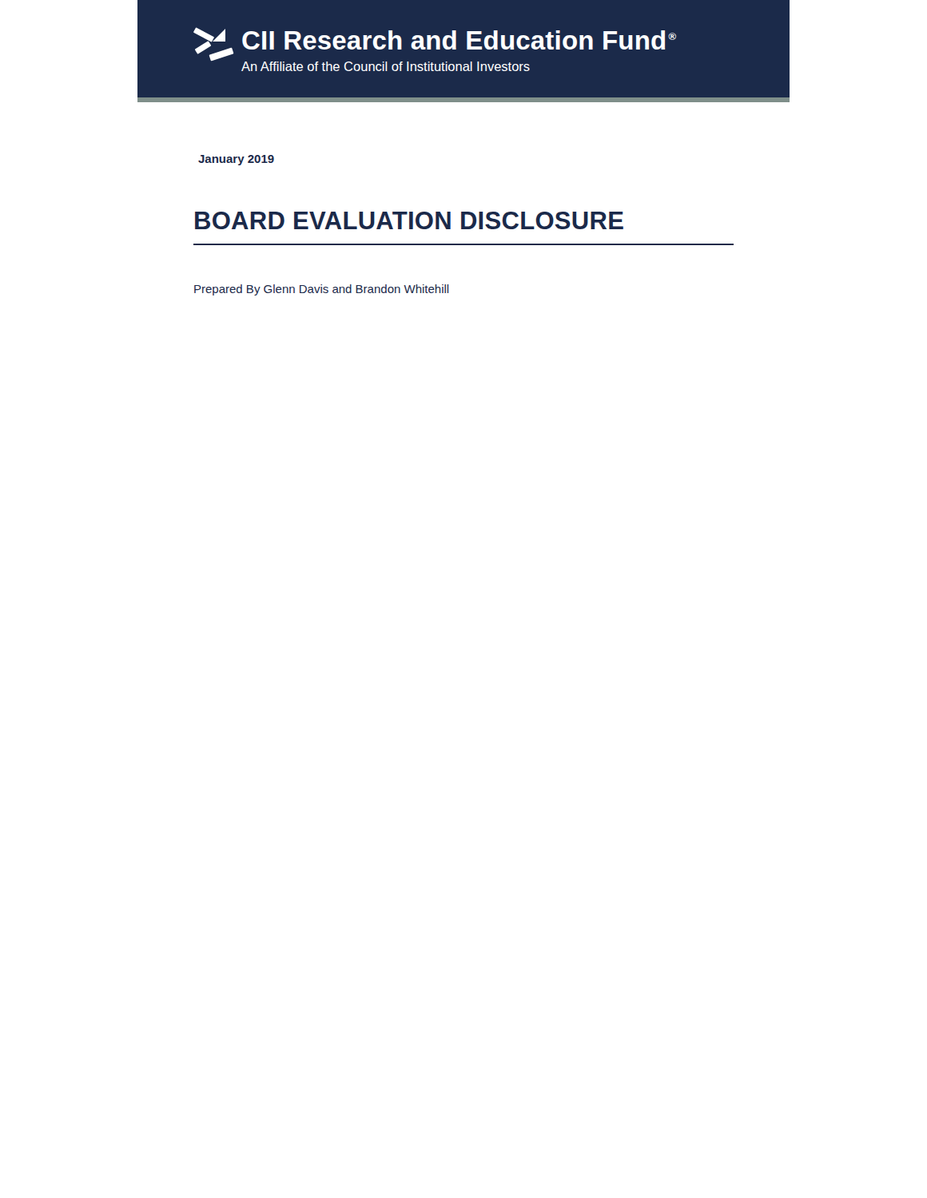CII Research and Education Fund®
An Affiliate of the Council of Institutional Investors
January 2019
BOARD EVALUATION DISCLOSURE
Prepared By Glenn Davis and Brandon Whitehill